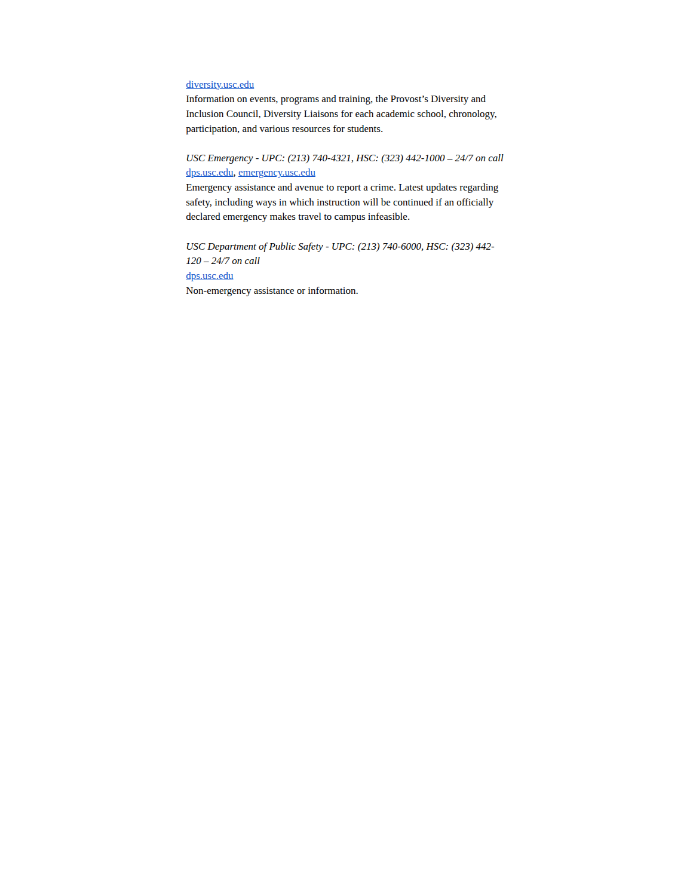diversity.usc.edu
Information on events, programs and training, the Provost’s Diversity and Inclusion Council, Diversity Liaisons for each academic school, chronology, participation, and various resources for students.
USC Emergency - UPC: (213) 740-4321, HSC: (323) 442-1000 – 24/7 on call
dps.usc.edu, emergency.usc.edu
Emergency assistance and avenue to report a crime. Latest updates regarding safety, including ways in which instruction will be continued if an officially declared emergency makes travel to campus infeasible.
USC Department of Public Safety - UPC: (213) 740-6000, HSC: (323) 442-120 – 24/7 on call
dps.usc.edu
Non-emergency assistance or information.